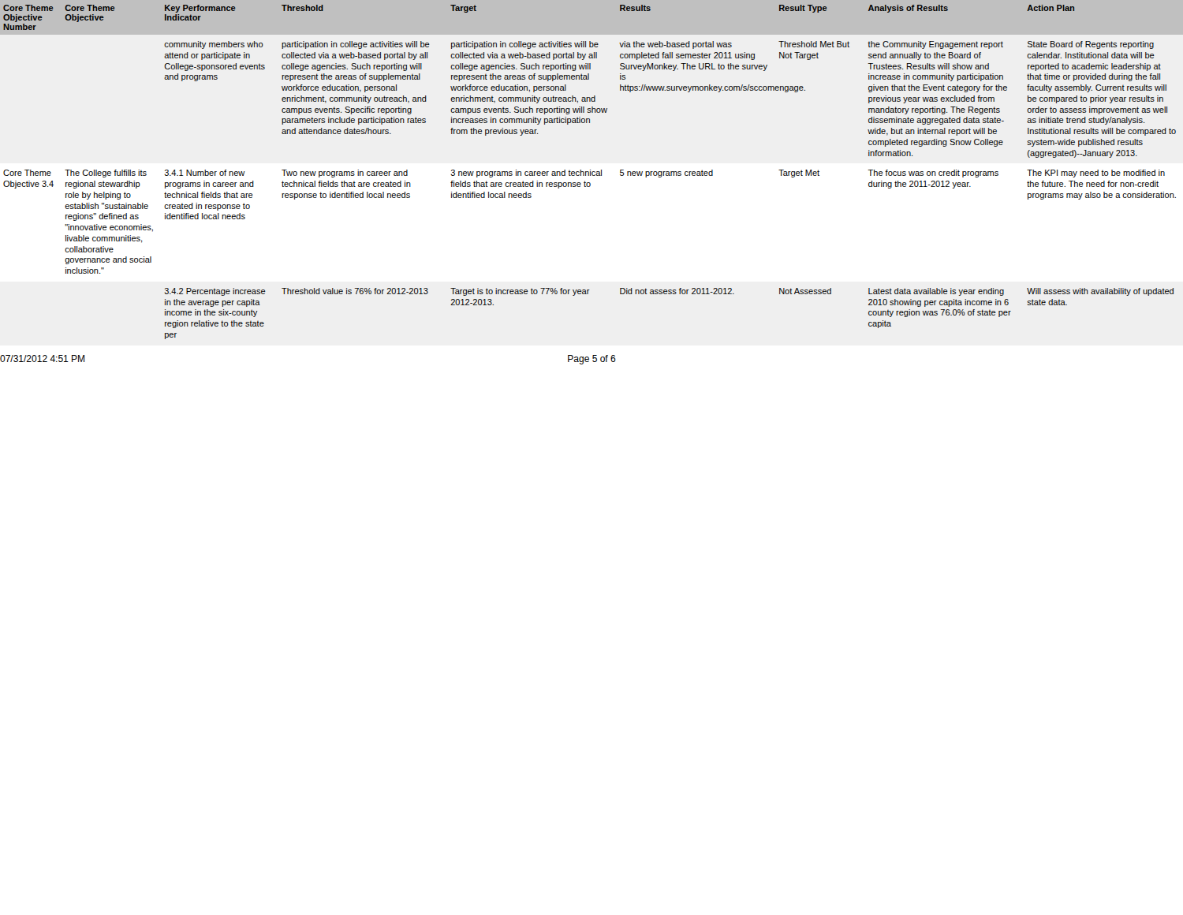| Core Theme Objective Number | Core Theme Objective | Key Performance Indicator | Threshold | Target | Results | Result Type | Analysis of Results | Action Plan |
| --- | --- | --- | --- | --- | --- | --- | --- | --- |
| | | community members who attend or participate in College-sponsored events and programs | participation in college activities will be collected via a web-based portal by all college agencies. Such reporting will represent the areas of supplemental workforce education, personal enrichment, community outreach, and campus events. Specific reporting parameters include participation rates and attendance dates/hours. | participation in college activities will be collected via a web-based portal by all college agencies. Such reporting will represent the areas of supplemental workforce education, personal enrichment, community outreach, and campus events. Such reporting will show increases in community participation from the previous year. | via the web-based portal was completed fall semester 2011 using SurveyMonkey. The URL to the survey is https://www.surveymonkey.com/s/sccomengage. | Threshold Met But Not Target | the Community Engagement report send annually to the Board of Trustees. Results will show and increase in community participation given that the Event category for the previous year was excluded from mandatory reporting. The Regents disseminate aggregated data state-wide, but an internal report will be completed regarding Snow College information. | State Board of Regents reporting calendar. Institutional data will be reported to academic leadership at that time or provided during the fall faculty assembly. Current results will be compared to prior year results in order to assess improvement as well as initiate trend study/analysis. Institutional results will be compared to system-wide published results (aggregated)--January 2013. |
| Core Theme Objective 3.4 | The College fulfills its regional stewardhip role by helping to establish "sustainable regions" defined as "innovative economies, livable communities, collaborative governance and social inclusion." | 3.4.1 Number of new programs in career and technical fields that are created in response to identified local needs | Two new programs in career and technical fields that are created in response to identified local needs | 3 new programs in career and technical fields that are created in response to identified local needs | 5 new programs created | Target Met | The focus was on credit programs during the 2011-2012 year. | The KPI may need to be modified in the future. The need for non-credit programs may also be a consideration. |
| | | 3.4.2 Percentage increase in the average per capita income in the six-county region relative to the state per | Threshold value is 76% for 2012-2013 | Target is to increase to 77% for year 2012-2013. | Did not assess for 2011-2012. | Not Assessed | Latest data available is year ending 2010 showing per capita income in 6 county region was 76.0% of state per capita | Will assess with availability of updated state data. |
07/31/2012 4:51 PM
Page 5 of 6